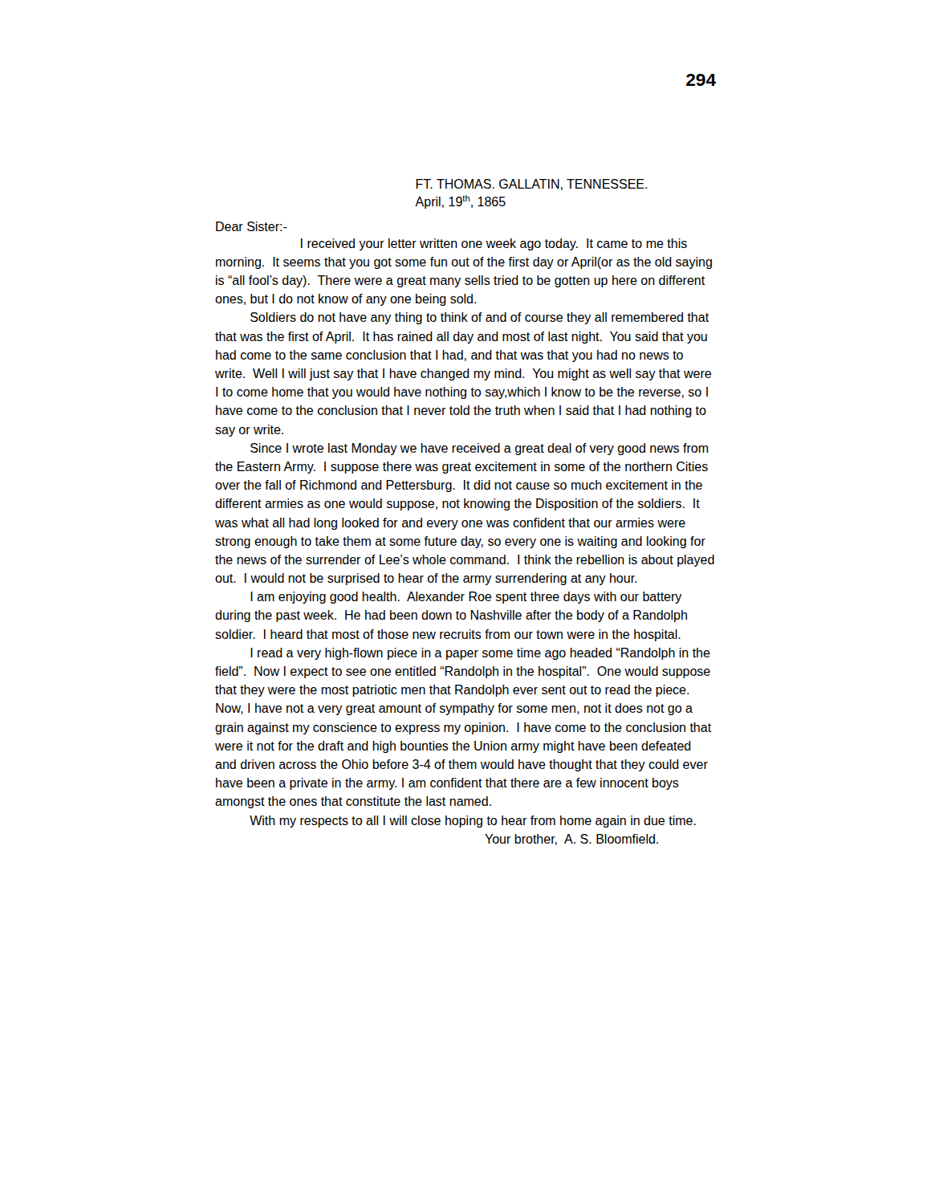294
FT. THOMAS. GALLATIN, TENNESSEE. April, 19th, 1865
Dear Sister:-
I received your letter written one week ago today. It came to me this morning. It seems that you got some fun out of the first day or April(or as the old saying is “all fool’s day). There were a great many sells tried to be gotten up here on different ones, but I do not know of any one being sold.
Soldiers do not have any thing to think of and of course they all remembered that that was the first of April. It has rained all day and most of last night. You said that you had come to the same conclusion that I had, and that was that you had no news to write. Well I will just say that I have changed my mind. You might as well say that were I to come home that you would have nothing to say,which I know to be the reverse, so I have come to the conclusion that I never told the truth when I said that I had nothing to say or write.
Since I wrote last Monday we have received a great deal of very good news from the Eastern Army. I suppose there was great excitement in some of the northern Cities over the fall of Richmond and Pettersburg. It did not cause so much excitement in the different armies as one would suppose, not knowing the Disposition of the soldiers. It was what all had long looked for and every one was confident that our armies were strong enough to take them at some future day, so every one is waiting and looking for the news of the surrender of Lee’s whole command. I think the rebellion is about played out. I would not be surprised to hear of the army surrendering at any hour.
I am enjoying good health. Alexander Roe spent three days with our battery during the past week. He had been down to Nashville after the body of a Randolph soldier. I heard that most of those new recruits from our town were in the hospital.
I read a very high-flown piece in a paper some time ago headed “Randolph in the field”. Now I expect to see one entitled “Randolph in the hospital”. One would suppose that they were the most patriotic men that Randolph ever sent out to read the piece. Now, I have not a very great amount of sympathy for some men, not it does not go a grain against my conscience to express my opinion. I have come to the conclusion that were it not for the draft and high bounties the Union army might have been defeated and driven across the Ohio before 3-4 of them would have thought that they could ever have been a private in the army. I am confident that there are a few innocent boys amongst the ones that constitute the last named.
With my respects to all I will close hoping to hear from home again in due time.
Your brother, A. S. Bloomfield.